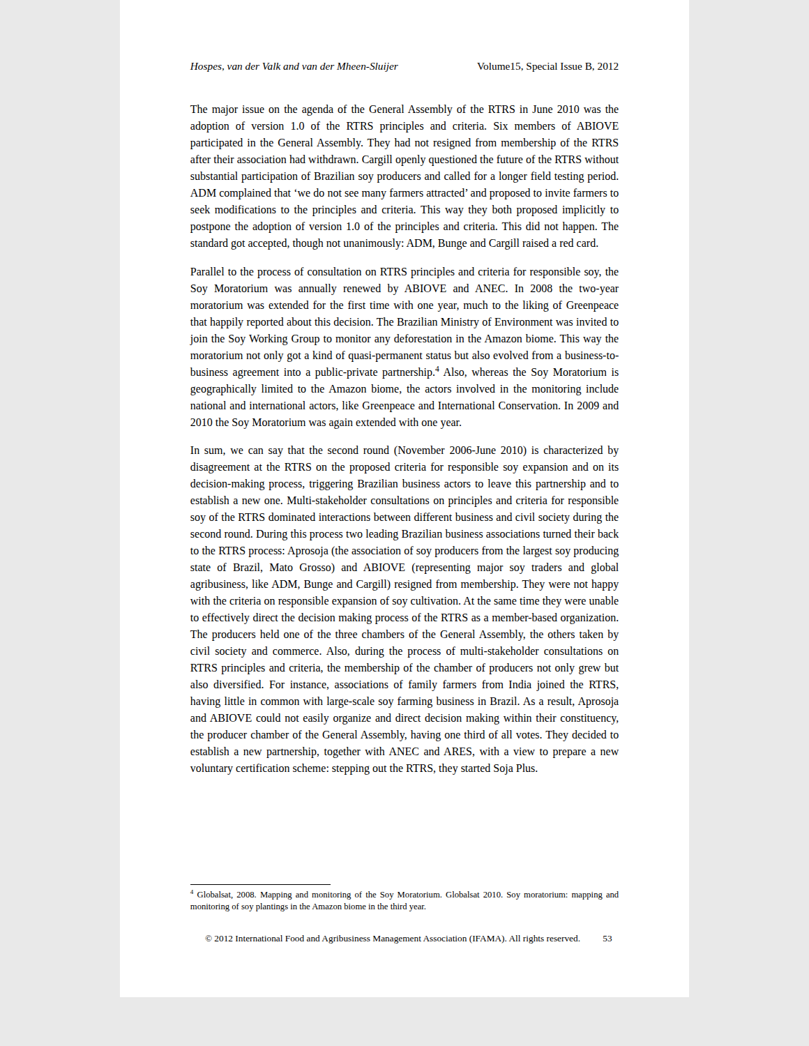Hospes, van der Valk and van der Mheen-Sluijer Volume15, Special Issue B, 2012
The major issue on the agenda of the General Assembly of the RTRS in June 2010 was the adoption of version 1.0 of the RTRS principles and criteria. Six members of ABIOVE participated in the General Assembly. They had not resigned from membership of the RTRS after their association had withdrawn. Cargill openly questioned the future of the RTRS without substantial participation of Brazilian soy producers and called for a longer field testing period. ADM complained that ‘we do not see many farmers attracted’ and proposed to invite farmers to seek modifications to the principles and criteria. This way they both proposed implicitly to postpone the adoption of version 1.0 of the principles and criteria. This did not happen. The standard got accepted, though not unanimously: ADM, Bunge and Cargill raised a red card.
Parallel to the process of consultation on RTRS principles and criteria for responsible soy, the Soy Moratorium was annually renewed by ABIOVE and ANEC. In 2008 the two-year moratorium was extended for the first time with one year, much to the liking of Greenpeace that happily reported about this decision. The Brazilian Ministry of Environment was invited to join the Soy Working Group to monitor any deforestation in the Amazon biome. This way the moratorium not only got a kind of quasi-permanent status but also evolved from a business-to-business agreement into a public-private partnership.4 Also, whereas the Soy Moratorium is geographically limited to the Amazon biome, the actors involved in the monitoring include national and international actors, like Greenpeace and International Conservation. In 2009 and 2010 the Soy Moratorium was again extended with one year.
In sum, we can say that the second round (November 2006-June 2010) is characterized by disagreement at the RTRS on the proposed criteria for responsible soy expansion and on its decision-making process, triggering Brazilian business actors to leave this partnership and to establish a new one. Multi-stakeholder consultations on principles and criteria for responsible soy of the RTRS dominated interactions between different business and civil society during the second round. During this process two leading Brazilian business associations turned their back to the RTRS process: Aprosoja (the association of soy producers from the largest soy producing state of Brazil, Mato Grosso) and ABIOVE (representing major soy traders and global agribusiness, like ADM, Bunge and Cargill) resigned from membership. They were not happy with the criteria on responsible expansion of soy cultivation. At the same time they were unable to effectively direct the decision making process of the RTRS as a member-based organization. The producers held one of the three chambers of the General Assembly, the others taken by civil society and commerce. Also, during the process of multi-stakeholder consultations on RTRS principles and criteria, the membership of the chamber of producers not only grew but also diversified. For instance, associations of family farmers from India joined the RTRS, having little in common with large-scale soy farming business in Brazil. As a result, Aprosoja and ABIOVE could not easily organize and direct decision making within their constituency, the producer chamber of the General Assembly, having one third of all votes. They decided to establish a new partnership, together with ANEC and ARES, with a view to prepare a new voluntary certification scheme: stepping out the RTRS, they started Soja Plus.
4 Globalsat, 2008. Mapping and monitoring of the Soy Moratorium. Globalsat 2010. Soy moratorium: mapping and monitoring of soy plantings in the Amazon biome in the third year.
© 2012 International Food and Agribusiness Management Association (IFAMA). All rights reserved. 53